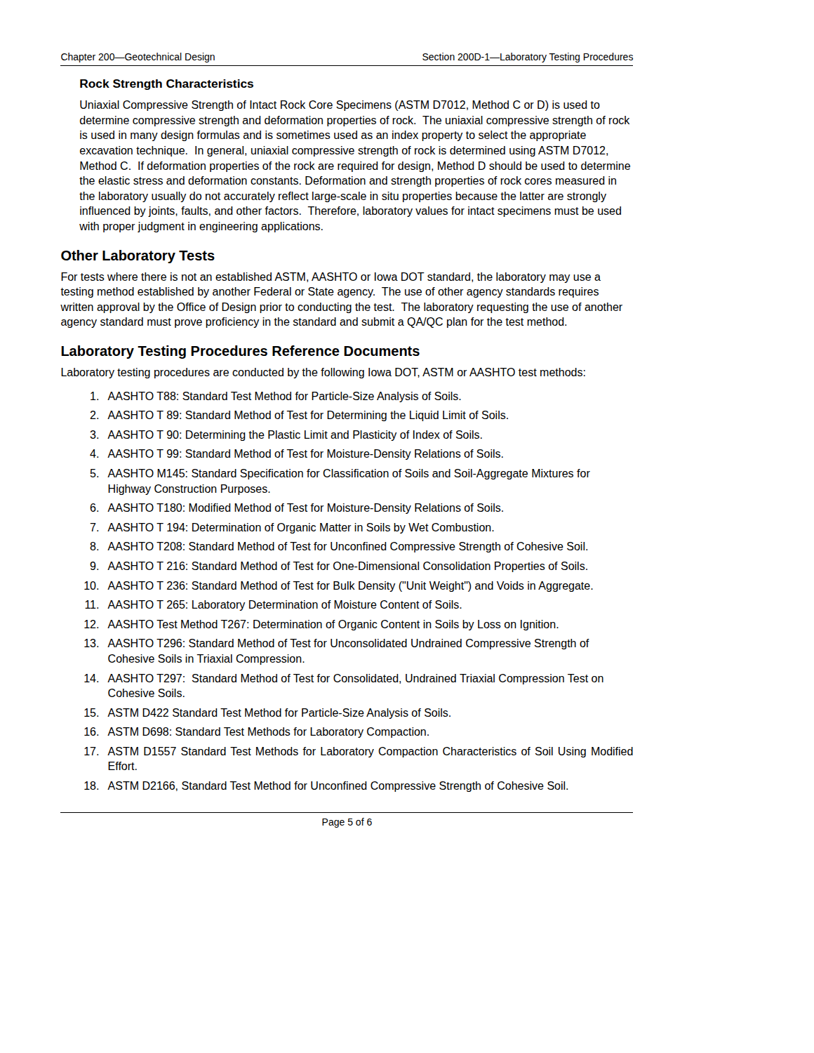Chapter 200—Geotechnical Design
Section 200D-1—Laboratory Testing Procedures
Rock Strength Characteristics
Uniaxial Compressive Strength of Intact Rock Core Specimens (ASTM D7012, Method C or D) is used to determine compressive strength and deformation properties of rock. The uniaxial compressive strength of rock is used in many design formulas and is sometimes used as an index property to select the appropriate excavation technique. In general, uniaxial compressive strength of rock is determined using ASTM D7012, Method C. If deformation properties of the rock are required for design, Method D should be used to determine the elastic stress and deformation constants. Deformation and strength properties of rock cores measured in the laboratory usually do not accurately reflect large-scale in situ properties because the latter are strongly influenced by joints, faults, and other factors. Therefore, laboratory values for intact specimens must be used with proper judgment in engineering applications.
Other Laboratory Tests
For tests where there is not an established ASTM, AASHTO or Iowa DOT standard, the laboratory may use a testing method established by another Federal or State agency. The use of other agency standards requires written approval by the Office of Design prior to conducting the test. The laboratory requesting the use of another agency standard must prove proficiency in the standard and submit a QA/QC plan for the test method.
Laboratory Testing Procedures Reference Documents
Laboratory testing procedures are conducted by the following Iowa DOT, ASTM or AASHTO test methods:
AASHTO T88: Standard Test Method for Particle-Size Analysis of Soils.
AASHTO T 89: Standard Method of Test for Determining the Liquid Limit of Soils.
AASHTO T 90: Determining the Plastic Limit and Plasticity of Index of Soils.
AASHTO T 99: Standard Method of Test for Moisture-Density Relations of Soils.
AASHTO M145: Standard Specification for Classification of Soils and Soil-Aggregate Mixtures for Highway Construction Purposes.
AASHTO T180: Modified Method of Test for Moisture-Density Relations of Soils.
AASHTO T 194: Determination of Organic Matter in Soils by Wet Combustion.
AASHTO T208: Standard Method of Test for Unconfined Compressive Strength of Cohesive Soil.
AASHTO T 216: Standard Method of Test for One-Dimensional Consolidation Properties of Soils.
AASHTO T 236: Standard Method of Test for Bulk Density ("Unit Weight") and Voids in Aggregate.
AASHTO T 265: Laboratory Determination of Moisture Content of Soils.
AASHTO Test Method T267: Determination of Organic Content in Soils by Loss on Ignition.
AASHTO T296: Standard Method of Test for Unconsolidated Undrained Compressive Strength of Cohesive Soils in Triaxial Compression.
AASHTO T297: Standard Method of Test for Consolidated, Undrained Triaxial Compression Test on Cohesive Soils.
ASTM D422 Standard Test Method for Particle-Size Analysis of Soils.
ASTM D698: Standard Test Methods for Laboratory Compaction.
ASTM D1557 Standard Test Methods for Laboratory Compaction Characteristics of Soil Using Modified Effort.
ASTM D2166, Standard Test Method for Unconfined Compressive Strength of Cohesive Soil.
Page 5 of 6